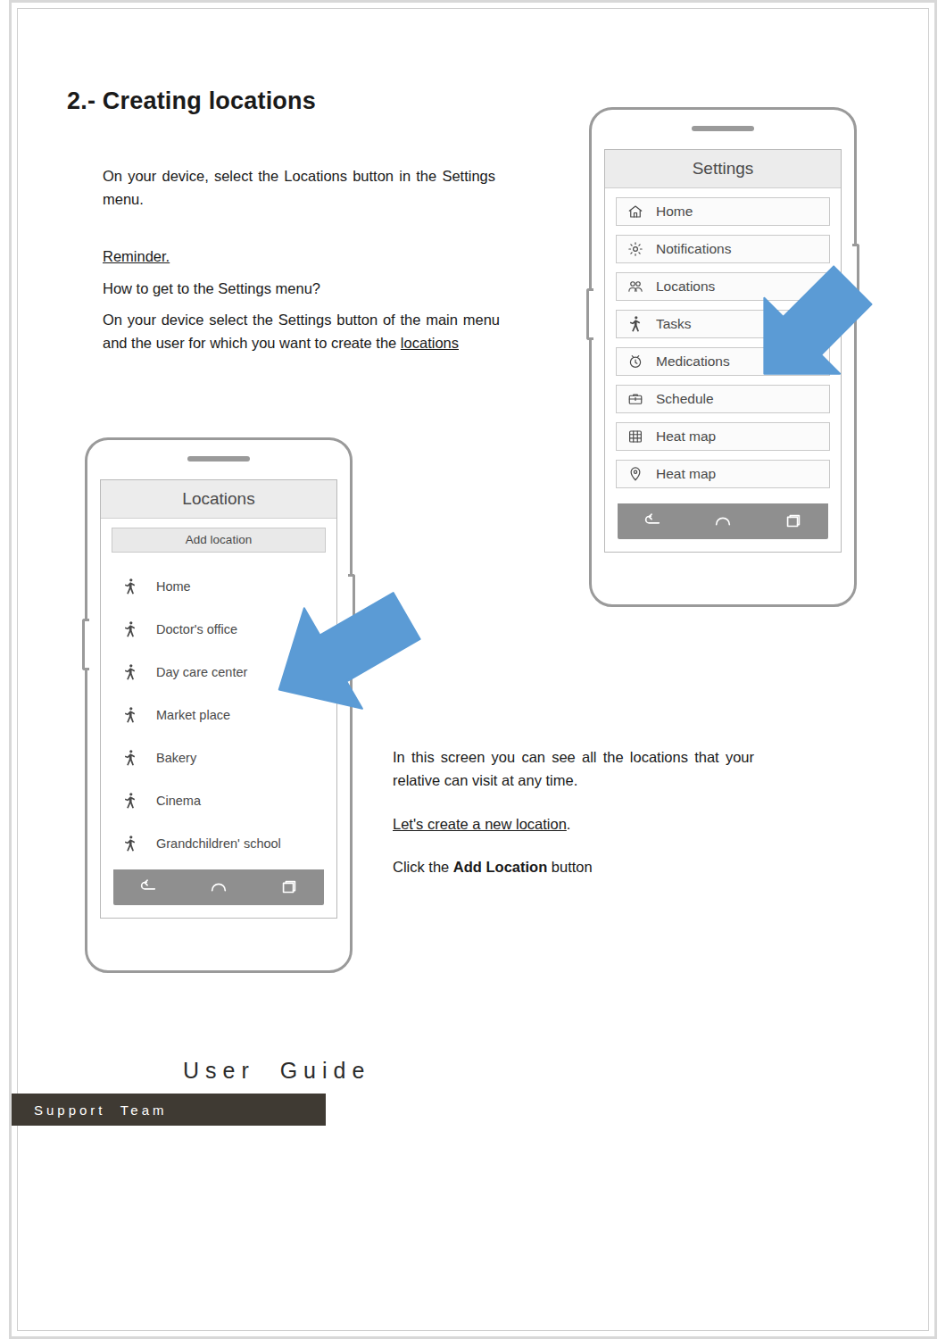2.- Creating locations
On your device, select the Locations button in the Settings menu.
Reminder.
How to get to the Settings menu?
On your device select the Settings button of the main menu and the user for which you want to create the locations
Settings
Home
Notifications
Locations
Tasks
Medications
Schedule
Heat map
Heat map
Locations
Add location
Home
Doctor's office
Day care center
Market place
Bakery
Cinema
Grandchildren' school
Park
In this screen you can see all the locations that your relative can visit at any time.
Let's create a new location.
Click the Add Location button
User Guide
Support Team